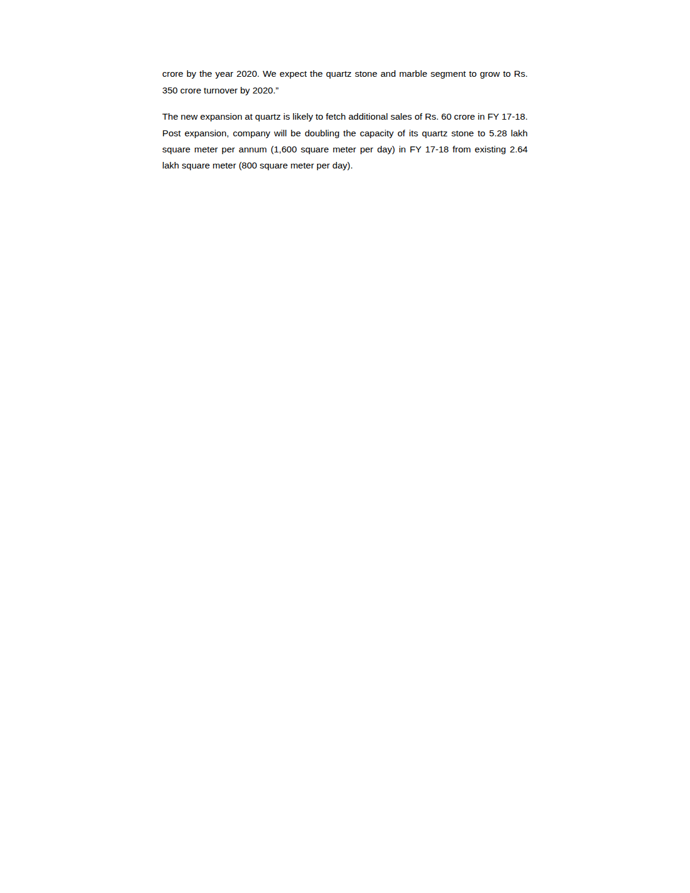crore by the year 2020. We expect the quartz stone and marble segment to grow to Rs. 350 crore turnover by 2020.”
The new expansion at quartz is likely to fetch additional sales of Rs. 60 crore in FY 17-18. Post expansion, company will be doubling the capacity of its quartz stone to 5.28 lakh square meter per annum (1,600 square meter per day) in FY 17-18 from existing 2.64 lakh square meter (800 square meter per day).